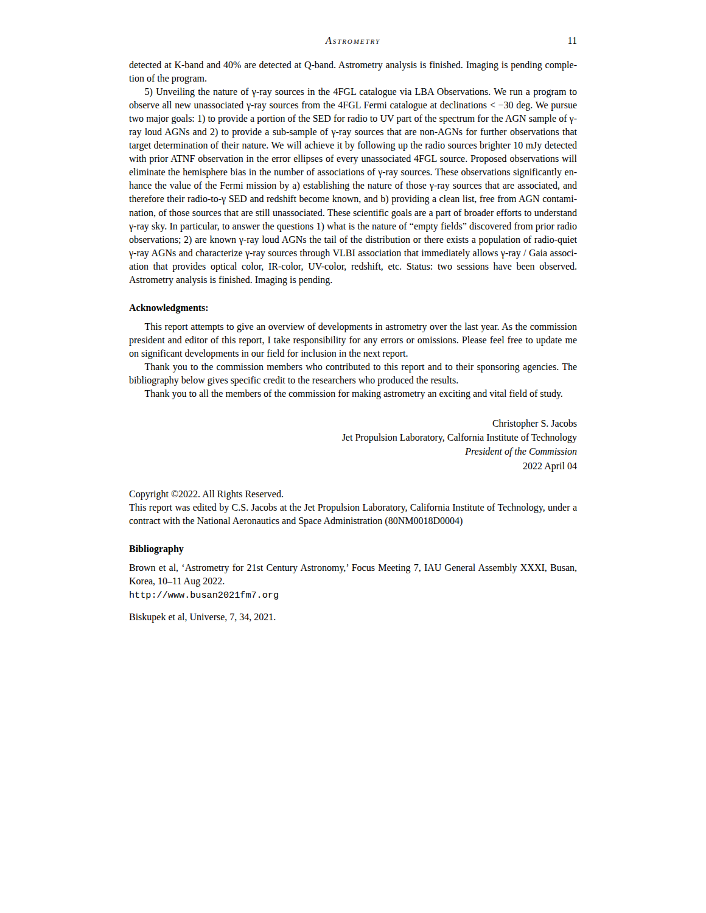Astrometry 11
detected at K-band and 40% are detected at Q-band. Astrometry analysis is finished. Imaging is pending completion of the program.
5) Unveiling the nature of γ-ray sources in the 4FGL catalogue via LBA Observations. We run a program to observe all new unassociated γ-ray sources from the 4FGL Fermi catalogue at declinations < −30 deg. We pursue two major goals: 1) to provide a portion of the SED for radio to UV part of the spectrum for the AGN sample of γ-ray loud AGNs and 2) to provide a sub-sample of γ-ray sources that are non-AGNs for further observations that target determination of their nature. We will achieve it by following up the radio sources brighter 10 mJy detected with prior ATNF observation in the error ellipses of every unassociated 4FGL source. Proposed observations will eliminate the hemisphere bias in the number of associations of γ-ray sources. These observations significantly enhance the value of the Fermi mission by a) establishing the nature of those γ-ray sources that are associated, and therefore their radio-to-γ SED and redshift become known, and b) providing a clean list, free from AGN contamination, of those sources that are still unassociated. These scientific goals are a part of broader efforts to understand γ-ray sky. In particular, to answer the questions 1) what is the nature of “empty fields” discovered from prior radio observations; 2) are known γ-ray loud AGNs the tail of the distribution or there exists a population of radio-quiet γ-ray AGNs and characterize γ-ray sources through VLBI association that immediately allows γ-ray / Gaia association that provides optical color, IR-color, UV-color, redshift, etc. Status: two sessions have been observed. Astrometry analysis is finished. Imaging is pending.
Acknowledgments:
This report attempts to give an overview of developments in astrometry over the last year. As the commission president and editor of this report, I take responsibility for any errors or omissions. Please feel free to update me on significant developments in our field for inclusion in the next report.
Thank you to the commission members who contributed to this report and to their sponsoring agencies. The bibliography below gives specific credit to the researchers who produced the results.
Thank you to all the members of the commission for making astrometry an exciting and vital field of study.
Christopher S. Jacobs
Jet Propulsion Laboratory, Calfornia Institute of Technology
President of the Commission
2022 April 04
Copyright ©2022. All Rights Reserved.
This report was edited by C.S. Jacobs at the Jet Propulsion Laboratory, California Institute of Technology, under a contract with the National Aeronautics and Space Administration (80NM0018D0004)
Bibliography
Brown et al, ‘Astrometry for 21st Century Astronomy,’ Focus Meeting 7, IAU General Assembly XXXI, Busan, Korea, 10–11 Aug 2022.
http://www.busan2021fm7.org
Biskupek et al, Universe, 7, 34, 2021.